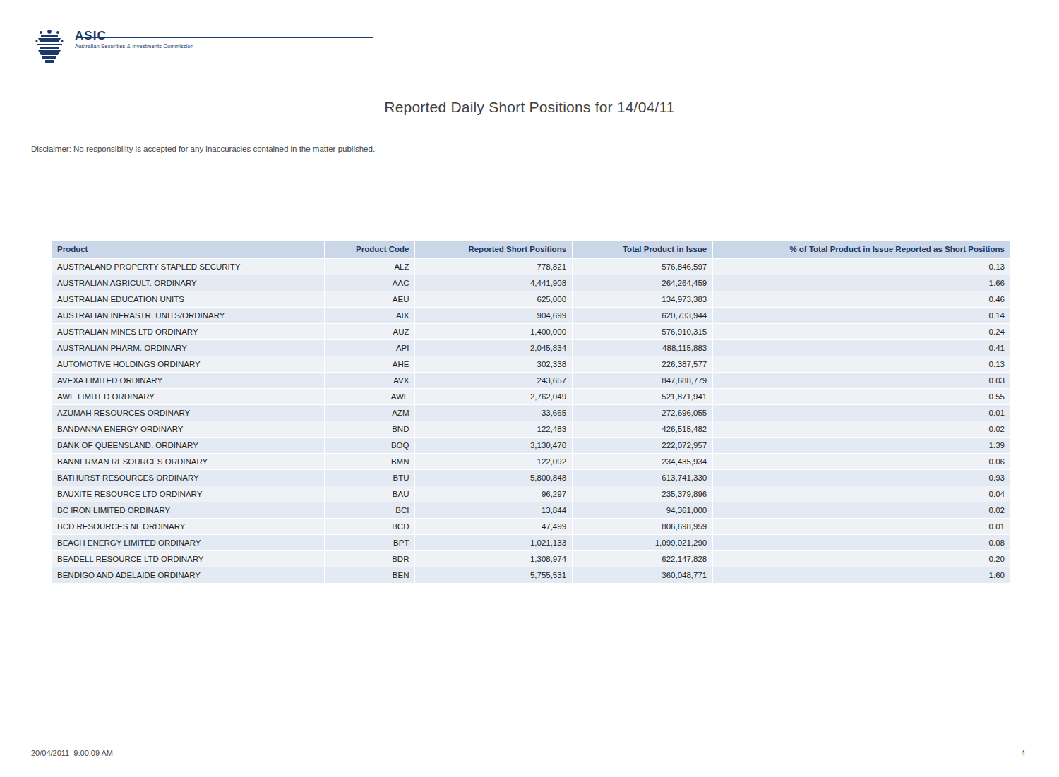ASIC
Australian Securities & Investments Commission
Reported Daily Short Positions for 14/04/11
Disclaimer: No responsibility is accepted for any inaccuracies contained in the matter published.
| Product | Product Code | Reported Short Positions | Total Product in Issue | % of Total Product in Issue Reported as Short Positions |
| --- | --- | --- | --- | --- |
| AUSTRALAND PROPERTY STAPLED SECURITY | ALZ | 778,821 | 576,846,597 | 0.13 |
| AUSTRALIAN AGRICULT. ORDINARY | AAC | 4,441,908 | 264,264,459 | 1.66 |
| AUSTRALIAN EDUCATION UNITS | AEU | 625,000 | 134,973,383 | 0.46 |
| AUSTRALIAN INFRASTR. UNITS/ORDINARY | AIX | 904,699 | 620,733,944 | 0.14 |
| AUSTRALIAN MINES LTD ORDINARY | AUZ | 1,400,000 | 576,910,315 | 0.24 |
| AUSTRALIAN PHARM. ORDINARY | API | 2,045,834 | 488,115,883 | 0.41 |
| AUTOMOTIVE HOLDINGS ORDINARY | AHE | 302,338 | 226,387,577 | 0.13 |
| AVEXA LIMITED ORDINARY | AVX | 243,657 | 847,688,779 | 0.03 |
| AWE LIMITED ORDINARY | AWE | 2,762,049 | 521,871,941 | 0.55 |
| AZUMAH RESOURCES ORDINARY | AZM | 33,665 | 272,696,055 | 0.01 |
| BANDANNA ENERGY ORDINARY | BND | 122,483 | 426,515,482 | 0.02 |
| BANK OF QUEENSLAND. ORDINARY | BOQ | 3,130,470 | 222,072,957 | 1.39 |
| BANNERMAN RESOURCES ORDINARY | BMN | 122,092 | 234,435,934 | 0.06 |
| BATHURST RESOURCES ORDINARY | BTU | 5,800,848 | 613,741,330 | 0.93 |
| BAUXITE RESOURCE LTD ORDINARY | BAU | 96,297 | 235,379,896 | 0.04 |
| BC IRON LIMITED ORDINARY | BCI | 13,844 | 94,361,000 | 0.02 |
| BCD RESOURCES NL ORDINARY | BCD | 47,499 | 806,698,959 | 0.01 |
| BEACH ENERGY LIMITED ORDINARY | BPT | 1,021,133 | 1,099,021,290 | 0.08 |
| BEADELL RESOURCE LTD ORDINARY | BDR | 1,308,974 | 622,147,828 | 0.20 |
| BENDIGO AND ADELAIDE ORDINARY | BEN | 5,755,531 | 360,048,771 | 1.60 |
20/04/2011 9:00:09 AM
4